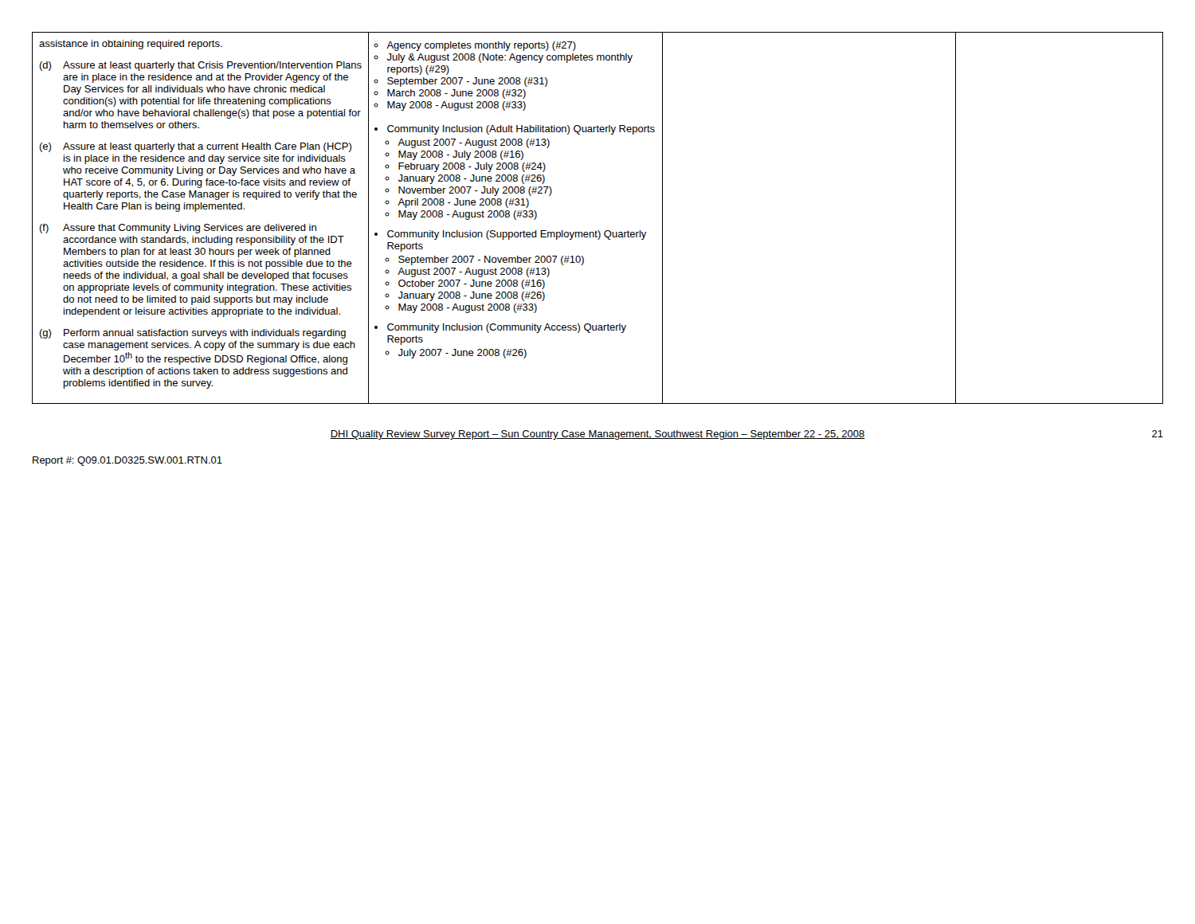| assistance in obtaining required reports. (d) Assure at least quarterly that Crisis Prevention/Intervention Plans are in place in the residence and at the Provider Agency of the Day Services for all individuals who have chronic medical condition(s) with potential for life threatening complications and/or who have behavioral challenge(s) that pose a potential for harm to themselves or others. (e) Assure at least quarterly that a current Health Care Plan (HCP) is in place in the residence and day service site for individuals who receive Community Living or Day Services and who have a HAT score of 4, 5, or 6. During face-to-face visits and review of quarterly reports, the Case Manager is required to verify that the Health Care Plan is being implemented. (f) Assure that Community Living Services are delivered in accordance with standards, including responsibility of the IDT Members to plan for at least 30 hours per week of planned activities outside the residence. If this is not possible due to the needs of the individual, a goal shall be developed that focuses on appropriate levels of community integration. These activities do not need to be limited to paid supports but may include independent or leisure activities appropriate to the individual. (g) Perform annual satisfaction surveys with individuals regarding case management services. A copy of the summary is due each December 10 th to the respective DDSD Regional Office, along with a description of actions taken to address suggestions and problems identified in the survey. | Agency completes monthly reports) (#27) July & August 2008 (Note: Agency completes monthly reports) (#29) September 2007 - June 2008 (#31) March 2008 - June 2008 (#32) May 2008 - August 2008 (#33) Community Inclusion (Adult Habilitation) Quarterly Reports August 2007 - August 2008 (#13) May 2008 - July 2008 (#16) February 2008 - July 2008 (#24) January 2008 - June 2008 (#26) November 2007 - July 2008 (#27) April 2008 - June 2008 (#31) May 2008 - August 2008 (#33) Community Inclusion (Supported Employment) Quarterly Reports September 2007 - November 2007 (#10) August 2007 - August 2008 (#13) October 2007 - June 2008 (#16) January 2008 - June 2008 (#26) May 2008 - August 2008 (#33) Community Inclusion (Community Access) Quarterly Reports July 2007 - June 2008 (#26) | | |
DHI Quality Review Survey Report – Sun Country Case Management, Southwest Region – September 22 - 25, 2008
21
Report #: Q09.01.D0325.SW.001.RTN.01